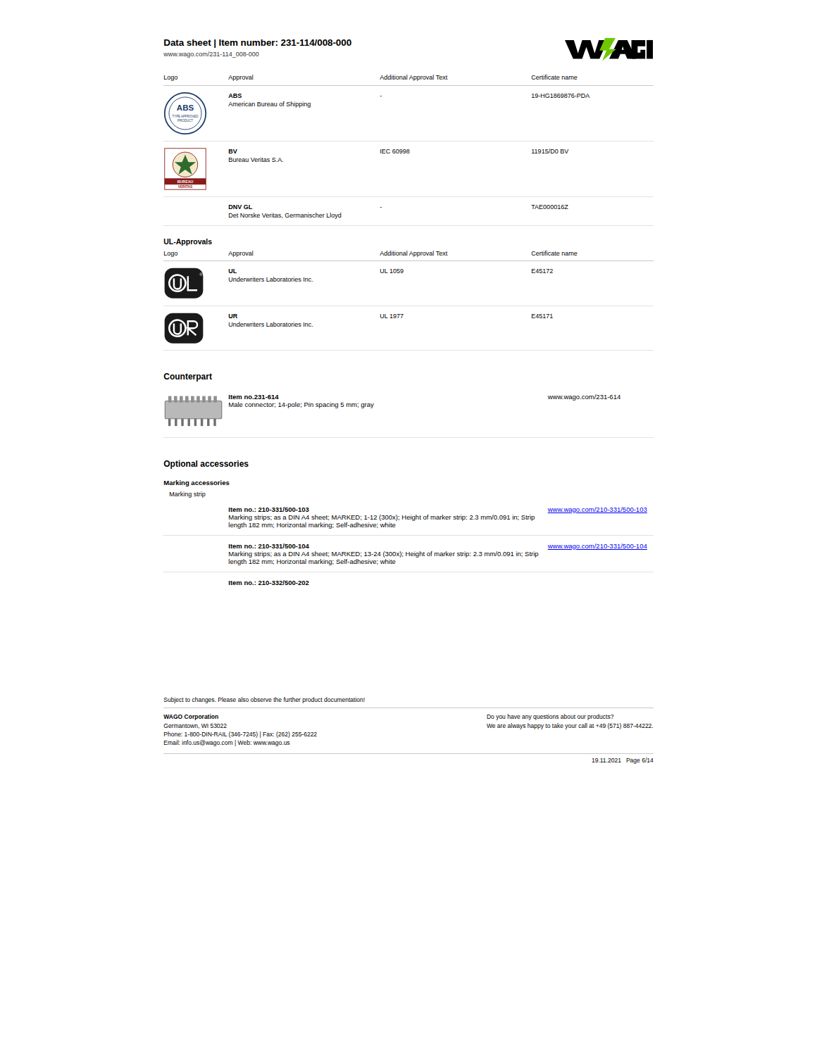Data sheet | Item number: 231-114/008-000
www.wago.com/231-114_008-000
| Logo | Approval | Additional Approval Text | Certificate name |
| --- | --- | --- | --- |
| ABS TYPE APPROVED PRODUCT | ABS American Bureau of Shipping | - | 19-HG1869876-PDA |
| BUREAU VERITAS | BV Bureau Veritas S.A. | IEC 60998 | 11915/D0 BV |
| | DNV GL Det Norske Veritas, Germanischer Lloyd | - | TAE000016Z |
UL-Approvals
| Logo | Approval | Additional Approval Text | Certificate name |
| --- | --- | --- | --- |
| ® | UL Underwriters Laboratories Inc. | UL 1059 | E45172 |
| | UR Underwriters Laboratories Inc. | UL 1977 | E45171 |
Counterpart
Item no.231-614
Male connector; 14-pole; Pin spacing 5 mm; gray
www.wago.com/231-614
Optional accessories
Marking accessories
Marking strip
Item no.: 210-331/500-103
Marking strips; as a DIN A4 sheet; MARKED; 1-12 (300x); Height of marker strip: 2.3 mm/0.091 in; Strip length 182 mm; Horizontal marking; Self-adhesive; white
www.wago.com/210-331/500-103
Item no.: 210-331/500-104
Marking strips; as a DIN A4 sheet; MARKED; 13-24 (300x); Height of marker strip: 2.3 mm/0.091 in; Strip length 182 mm; Horizontal marking; Self-adhesive; white
www.wago.com/210-331/500-104
Item no.: 210-332/500-202
Subject to changes. Please also observe the further product documentation!
WAGO Corporation
Germantown, WI 53022
Phone: 1-800-DIN-RAIL (346-7245) | Fax: (262) 255-6222
Email: info.us@wago.com | Web: www.wago.us
Do you have any questions about our products?
We are always happy to take your call at +49 (571) 887-44222.
19.11.2021 Page 6/14